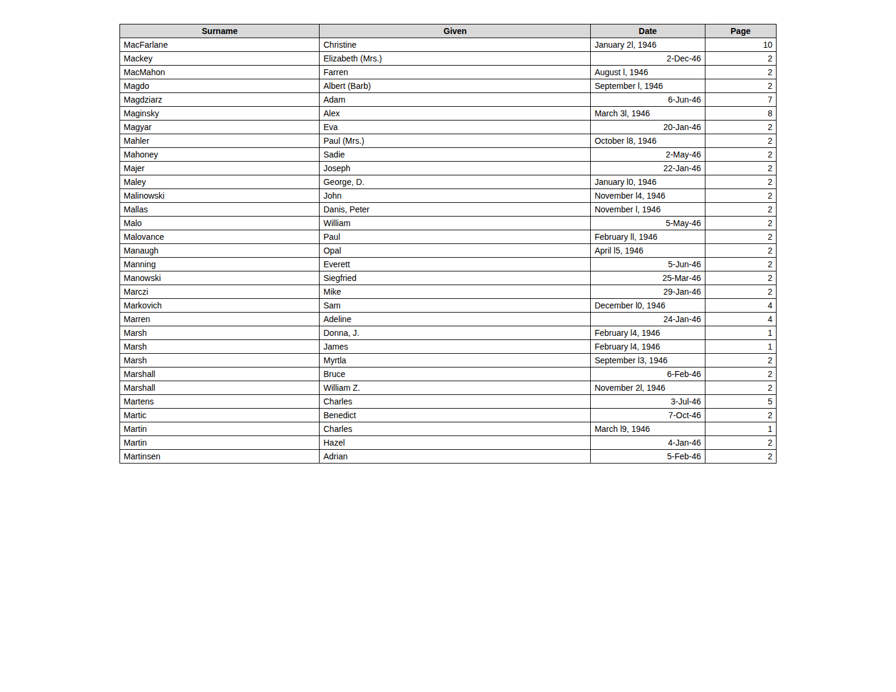Obituary Index 1946
| Surname | Given | Date | Page |
| --- | --- | --- | --- |
| MacFarlane | Christine | January 2l, 1946 | 10 |
| Mackey | Elizabeth (Mrs.) | 2-Dec-46 | 2 |
| MacMahon | Farren | August l, 1946 | 2 |
| Magdo | Albert (Barb) | September l, 1946 | 2 |
| Magdziarz | Adam | 6-Jun-46 | 7 |
| Maginsky | Alex | March 3l, 1946 | 8 |
| Magyar | Eva | 20-Jan-46 | 2 |
| Mahler | Paul (Mrs.) | October l8, 1946 | 2 |
| Mahoney | Sadie | 2-May-46 | 2 |
| Majer | Joseph | 22-Jan-46 | 2 |
| Maley | George, D. | January l0, 1946 | 2 |
| Malinowski | John | November l4, 1946 | 2 |
| Mallas | Danis, Peter | November l, 1946 | 2 |
| Malo | William | 5-May-46 | 2 |
| Malovance | Paul | February ll, 1946 | 2 |
| Manaugh | Opal | April l5, 1946 | 2 |
| Manning | Everett | 5-Jun-46 | 2 |
| Manowski | Siegfried | 25-Mar-46 | 2 |
| Marczi | Mike | 29-Jan-46 | 2 |
| Markovich | Sam | December l0, 1946 | 4 |
| Marren | Adeline | 24-Jan-46 | 4 |
| Marsh | Donna, J. | February l4, 1946 | 1 |
| Marsh | James | February l4, 1946 | 1 |
| Marsh | Myrtla | September l3, 1946 | 2 |
| Marshall | Bruce | 6-Feb-46 | 2 |
| Marshall | William Z. | November 2l, 1946 | 2 |
| Martens | Charles | 3-Jul-46 | 5 |
| Martic | Benedict | 7-Oct-46 | 2 |
| Martin | Charles | March l9, 1946 | 1 |
| Martin | Hazel | 4-Jan-46 | 2 |
| Martinsen | Adrian | 5-Feb-46 | 2 |